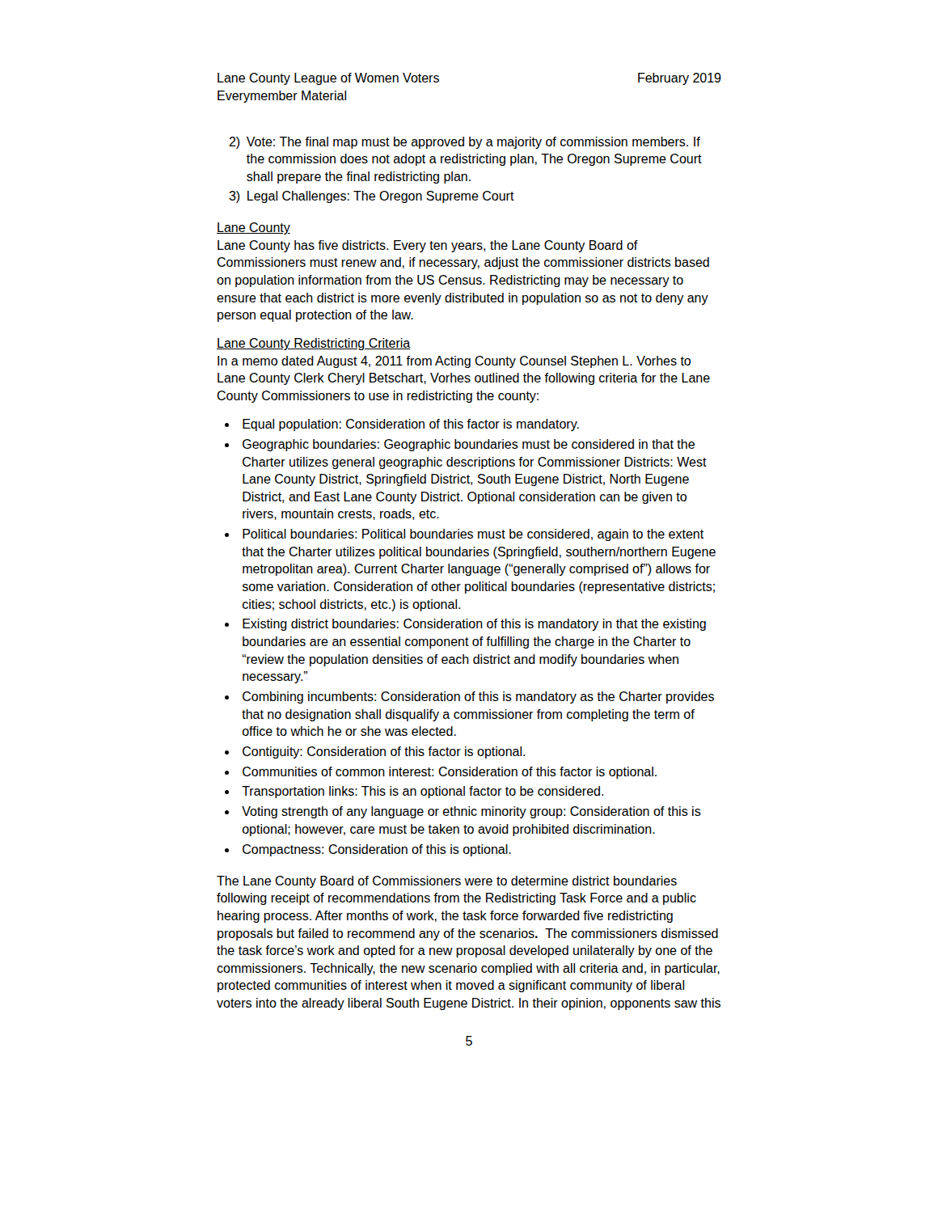Lane County League of Women Voters
Everymember Material
February 2019
Vote: The final map must be approved by a majority of commission members. If the commission does not adopt a redistricting plan, The Oregon Supreme Court shall prepare the final redistricting plan.
Legal Challenges: The Oregon Supreme Court
Lane County
Lane County has five districts. Every ten years, the Lane County Board of Commissioners must renew and, if necessary, adjust the commissioner districts based on population information from the US Census. Redistricting may be necessary to ensure that each district is more evenly distributed in population so as not to deny any person equal protection of the law.
Lane County Redistricting Criteria
In a memo dated August 4, 2011 from Acting County Counsel Stephen L. Vorhes to Lane County Clerk Cheryl Betschart, Vorhes outlined the following criteria for the Lane County Commissioners to use in redistricting the county:
Equal population: Consideration of this factor is mandatory.
Geographic boundaries: Geographic boundaries must be considered in that the Charter utilizes general geographic descriptions for Commissioner Districts: West Lane County District, Springfield District, South Eugene District, North Eugene District, and East Lane County District. Optional consideration can be given to rivers, mountain crests, roads, etc.
Political boundaries: Political boundaries must be considered, again to the extent that the Charter utilizes political boundaries (Springfield, southern/northern Eugene metropolitan area). Current Charter language (“generally comprised of”) allows for some variation. Consideration of other political boundaries (representative districts; cities; school districts, etc.) is optional.
Existing district boundaries: Consideration of this is mandatory in that the existing boundaries are an essential component of fulfilling the charge in the Charter to “review the population densities of each district and modify boundaries when necessary.”
Combining incumbents: Consideration of this is mandatory as the Charter provides that no designation shall disqualify a commissioner from completing the term of office to which he or she was elected.
Contiguity: Consideration of this factor is optional.
Communities of common interest: Consideration of this factor is optional.
Transportation links: This is an optional factor to be considered.
Voting strength of any language or ethnic minority group: Consideration of this is optional; however, care must be taken to avoid prohibited discrimination.
Compactness: Consideration of this is optional.
The Lane County Board of Commissioners were to determine district boundaries following receipt of recommendations from the Redistricting Task Force and a public hearing process. After months of work, the task force forwarded five redistricting proposals but failed to recommend any of the scenarios. The commissioners dismissed the task force’s work and opted for a new proposal developed unilaterally by one of the commissioners. Technically, the new scenario complied with all criteria and, in particular, protected communities of interest when it moved a significant community of liberal voters into the already liberal South Eugene District. In their opinion, opponents saw this
5